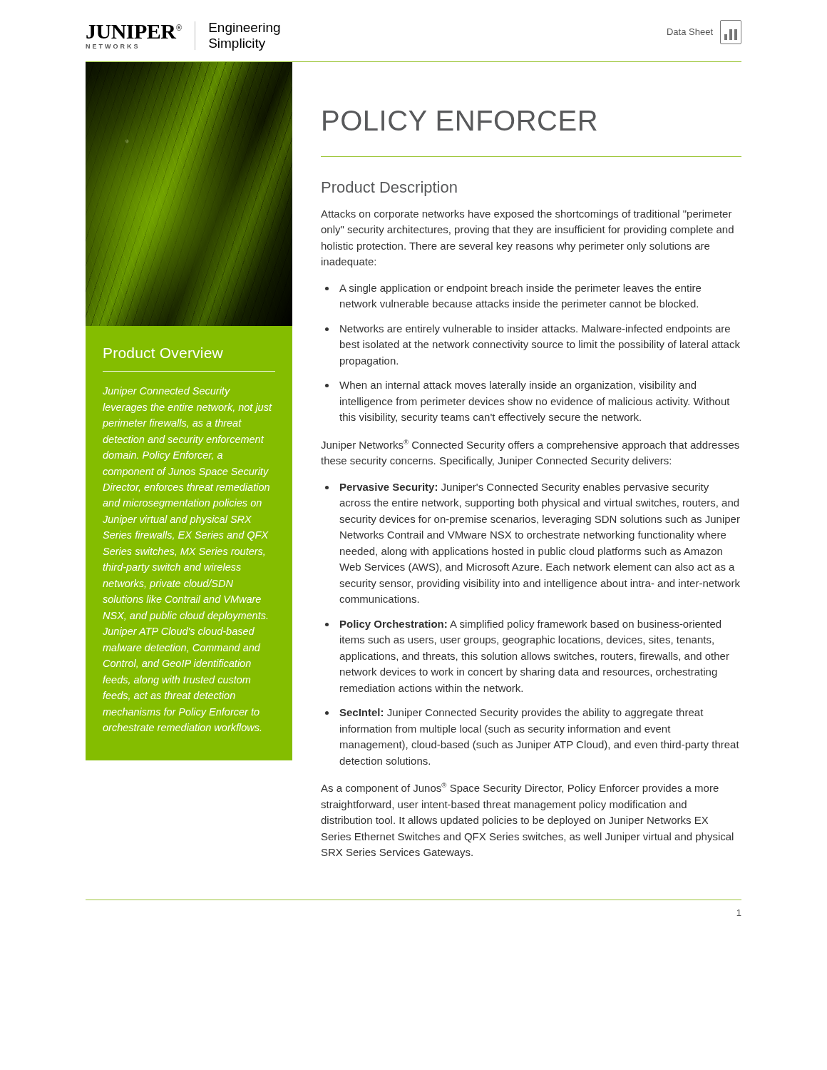JUNIPER® NETWORKS
Engineering
Simplicity
Data Sheet
Product Overview
Juniper Connected Security leverages the entire network, not just perimeter firewalls, as a threat detection and security enforcement domain. Policy Enforcer, a component of Junos Space Security Director, enforces threat remediation and microsegmentation policies on Juniper virtual and physical SRX Series firewalls, EX Series and QFX Series switches, MX Series routers, third-party switch and wireless networks, private cloud/SDN solutions like Contrail and VMware NSX, and public cloud deployments. Juniper ATP Cloud's cloud-based malware detection, Command and Control, and GeoIP identification feeds, along with trusted custom feeds, act as threat detection mechanisms for Policy Enforcer to orchestrate remediation workflows.
POLICY ENFORCER
Product Description
Attacks on corporate networks have exposed the shortcomings of traditional "perimeter only" security architectures, proving that they are insufficient for providing complete and holistic protection. There are several key reasons why perimeter only solutions are inadequate:
A single application or endpoint breach inside the perimeter leaves the entire network vulnerable because attacks inside the perimeter cannot be blocked.
Networks are entirely vulnerable to insider attacks. Malware-infected endpoints are best isolated at the network connectivity source to limit the possibility of lateral attack propagation.
When an internal attack moves laterally inside an organization, visibility and intelligence from perimeter devices show no evidence of malicious activity. Without this visibility, security teams can't effectively secure the network.
Juniper Networks® Connected Security offers a comprehensive approach that addresses these security concerns. Specifically, Juniper Connected Security delivers:
Pervasive Security: Juniper's Connected Security enables pervasive security across the entire network, supporting both physical and virtual switches, routers, and security devices for on-premise scenarios, leveraging SDN solutions such as Juniper Networks Contrail and VMware NSX to orchestrate networking functionality where needed, along with applications hosted in public cloud platforms such as Amazon Web Services (AWS), and Microsoft Azure. Each network element can also act as a security sensor, providing visibility into and intelligence about intra- and inter-network communications.
Policy Orchestration: A simplified policy framework based on business-oriented items such as users, user groups, geographic locations, devices, sites, tenants, applications, and threats, this solution allows switches, routers, firewalls, and other network devices to work in concert by sharing data and resources, orchestrating remediation actions within the network.
SecIntel: Juniper Connected Security provides the ability to aggregate threat information from multiple local (such as security information and event management), cloud-based (such as Juniper ATP Cloud), and even third-party threat detection solutions.
As a component of Junos® Space Security Director, Policy Enforcer provides a more straightforward, user intent-based threat management policy modification and distribution tool. It allows updated policies to be deployed on Juniper Networks EX Series Ethernet Switches and QFX Series switches, as well Juniper virtual and physical SRX Series Services Gateways.
1